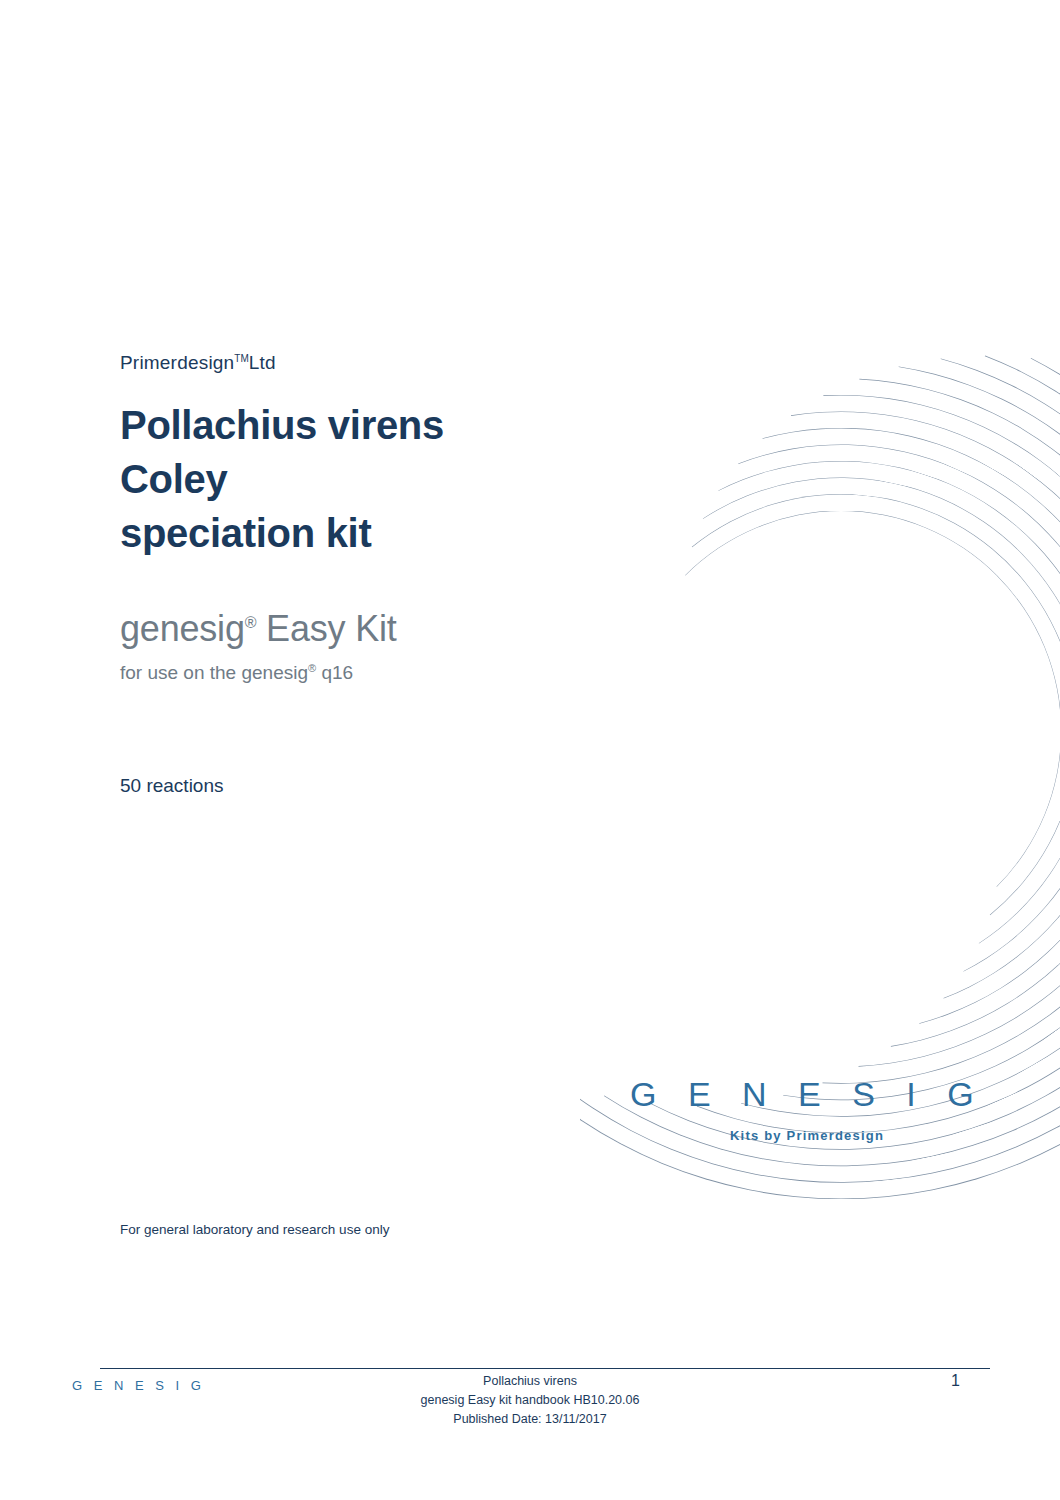PrimerdesignTMLtd
Pollachius virens
Coley
speciation kit
genesig® Easy Kit
for use on the genesig® q16
50 reactions
G E N E S I G
Kits by Primerdesign
For general laboratory and research use only
G E N E S I G
Pollachius virens
genesig Easy kit handbook HB10.20.06
Published Date: 13/11/2017
1